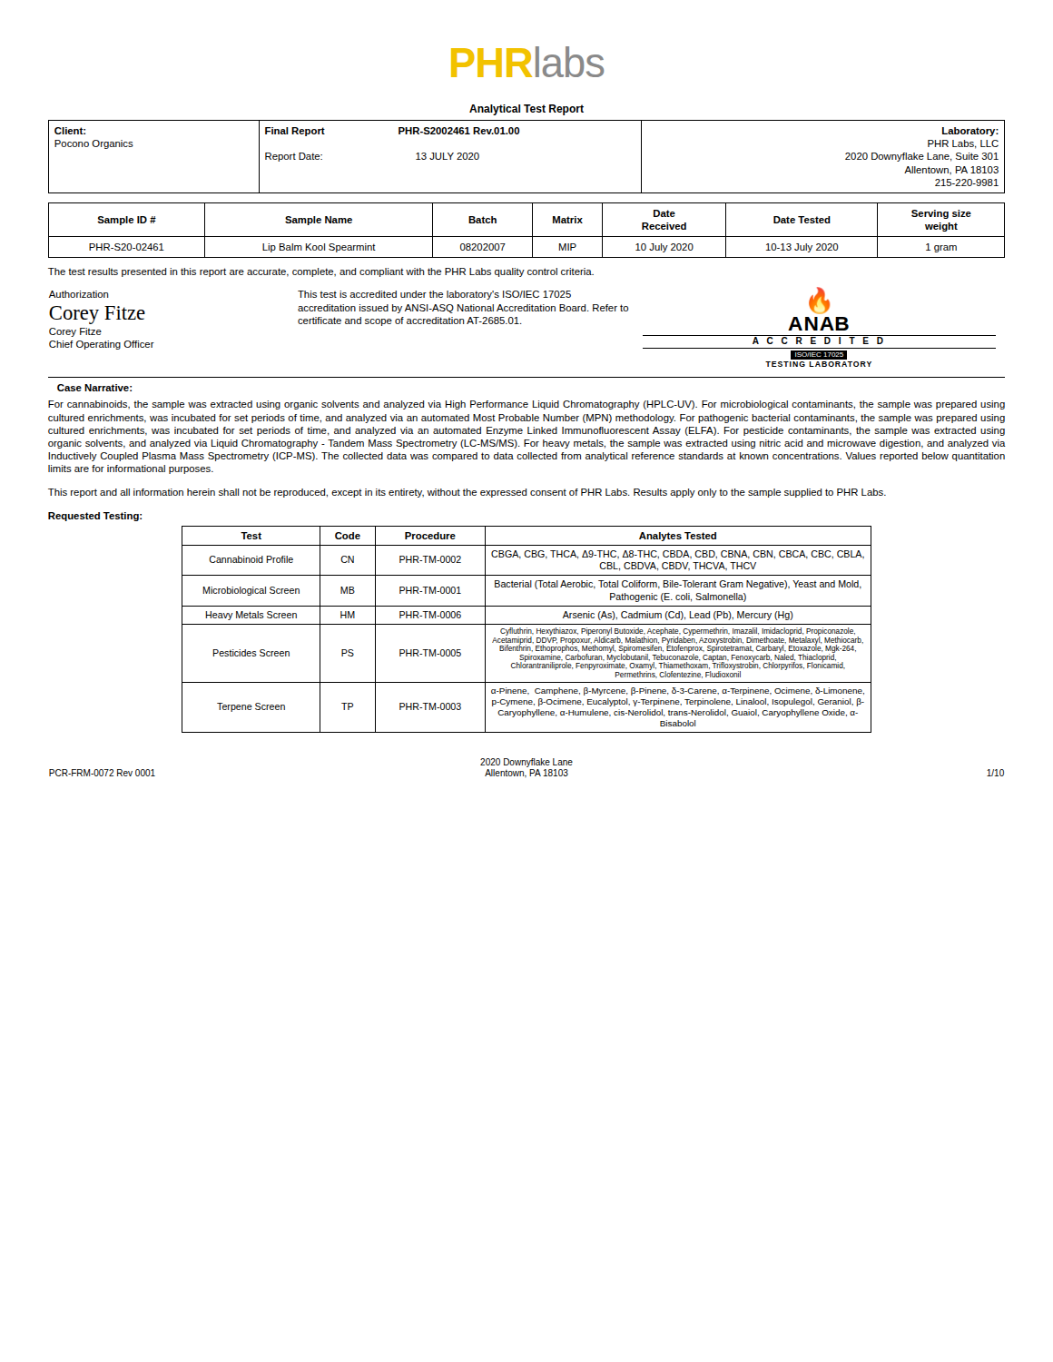PHR labs
Analytical Test Report
| Client: Pocono Organics | Final Report Report Date: | PHR-S2002461 Rev.01.00 13 JULY 2020 | Laboratory: PHR Labs, LLC 2020 Downyflake Lane, Suite 301 Allentown, PA 18103 215-220-9981 |
| Sample ID # | Sample Name | Batch | Matrix | Date Received | Date Tested | Serving size weight |
| --- | --- | --- | --- | --- | --- | --- |
| PHR-S20-02461 | Lip Balm Kool Spearmint | 08202007 | MIP | 10 July 2020 | 10-13 July 2020 | 1 gram |
The test results presented in this report are accurate, complete, and compliant with the PHR Labs quality control criteria.
| Authorization Corey Fitze Corey Fitze Chief Operating Officer | This test is accredited under the laboratory's ISO/IEC 17025 accreditation issued by ANSI-ASQ National Accreditation Board. Refer to certificate and scope of accreditation AT-2685.01. | 🔥 AN A B A C C R E D I T E D ISO/IEC 17025 TESTING LABORATORY |
Case Narrative:
For cannabinoids, the sample was extracted using organic solvents and analyzed via High Performance Liquid Chromatography (HPLC-UV). For microbiological contaminants, the sample was prepared using cultured enrichments, was incubated for set periods of time, and analyzed via an automated Most Probable Number (MPN) methodology. For pathogenic bacterial contaminants, the sample was prepared using cultured enrichments, was incubated for set periods of time, and analyzed via an automated Enzyme Linked Immunofluorescent Assay (ELFA). For pesticide contaminants, the sample was extracted using organic solvents, and analyzed via Liquid Chromatography - Tandem Mass Spectrometry (LC-MS/MS). For heavy metals, the sample was extracted using nitric acid and microwave digestion, and analyzed via Inductively Coupled Plasma Mass Spectrometry (ICP-MS). The collected data was compared to data collected from analytical reference standards at known concentrations. Values reported below quantitation limits are for informational purposes.
This report and all information herein shall not be reproduced, except in its entirety, without the expressed consent of PHR Labs. Results apply only to the sample supplied to PHR Labs.
Requested Testing:
| Test | Code | Procedure | Analytes Tested |
| --- | --- | --- | --- |
| Cannabinoid Profile | CN | PHR-TM-0002 | CBGA, CBG, THCA, Δ9-THC, Δ8-THC, CBDA, CBD, CBNA, CBN, CBCA, CBC, CBLA, CBL, CBDVA, CBDV, THCVA, THCV |
| Microbiological Screen | MB | PHR-TM-0001 | Bacterial (Total Aerobic, Total Coliform, Bile-Tolerant Gram Negative), Yeast and Mold, Pathogenic (E. coli, Salmonella) |
| Heavy Metals Screen | HM | PHR-TM-0006 | Arsenic (As), Cadmium (Cd), Lead (Pb), Mercury (Hg) |
| Pesticides Screen | PS | PHR-TM-0005 | Cyfluthrin, Hexythiazox, Piperonyl Butoxide, Acephate, Cypermethrin, Imazalil, Imidacloprid, Propiconazole, Acetamiprid, DDVP, Propoxur, Aldicarb, Malathion, Pyridaben, Azoxystrobin, Dimethoate, Metalaxyl, Methiocarb, Bifenthrin, Ethoprophos, Methomyl, Spiromesifen, Etofenprox, Spirotetramat, Carbaryl, Etoxazole, Mgk-264, Spiroxamine, Carbofuran, Myclobutanil, Tebuconazole, Captan, Fenoxycarb, Naled, Thiacloprid, Chlorantraniliprole, Fenpyroximate, Oxamyl, Thiamethoxam, Trifloxystrobin, Chlorpyrifos, Flonicamid, Permethrins, Clofentezine, Fludioxonil |
| Terpene Screen | TP | PHR-TM-0003 | α-Pinene, Camphene, β-Myrcene, β-Pinene, δ-3-Carene, α-Terpinene, Ocimene, δ-Limonene, p-Cymene, β-Ocimene, Eucalyptol, γ-Terpinene, Terpinolene, Linalool, Isopulegol, Geraniol, β-Caryophyllene, α-Humulene, cis-Nerolidol, trans-Nerolidol, Guaiol, Caryophyllene Oxide, α-Bisabolol |
| PCR-FRM-0072 Rev 0001 | 2020 Downyflake Lane Allentown, PA 18103 | 1/10 |